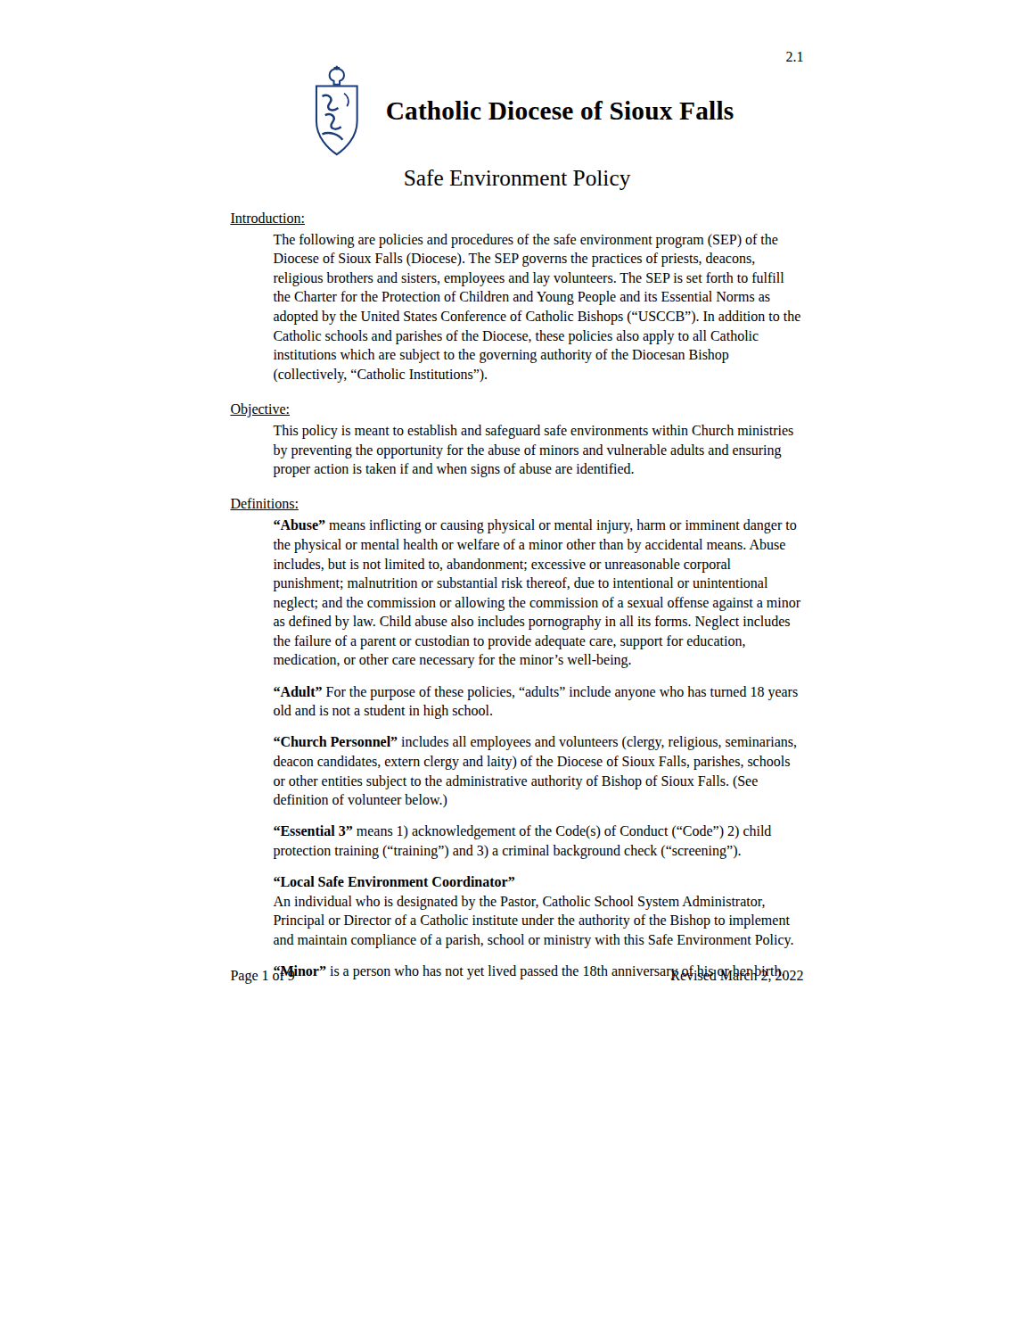2.1
Catholic Diocese of Sioux Falls
Safe Environment Policy
Introduction:
The following are policies and procedures of the safe environment program (SEP) of the Diocese of Sioux Falls (Diocese). The SEP governs the practices of priests, deacons, religious brothers and sisters, employees and lay volunteers. The SEP is set forth to fulfill the Charter for the Protection of Children and Young People and its Essential Norms as adopted by the United States Conference of Catholic Bishops (“USCCB”). In addition to the Catholic schools and parishes of the Diocese, these policies also apply to all Catholic institutions which are subject to the governing authority of the Diocesan Bishop (collectively, “Catholic Institutions”).
Objective:
This policy is meant to establish and safeguard safe environments within Church ministries by preventing the opportunity for the abuse of minors and vulnerable adults and ensuring proper action is taken if and when signs of abuse are identified.
Definitions:
“Abuse” means inflicting or causing physical or mental injury, harm or imminent danger to the physical or mental health or welfare of a minor other than by accidental means. Abuse includes, but is not limited to, abandonment; excessive or unreasonable corporal punishment; malnutrition or substantial risk thereof, due to intentional or unintentional neglect; and the commission or allowing the commission of a sexual offense against a minor as defined by law. Child abuse also includes pornography in all its forms. Neglect includes the failure of a parent or custodian to provide adequate care, support for education, medication, or other care necessary for the minor’s well-being.
“Adult” For the purpose of these policies, “adults” include anyone who has turned 18 years old and is not a student in high school.
“Church Personnel” includes all employees and volunteers (clergy, religious, seminarians, deacon candidates, extern clergy and laity) of the Diocese of Sioux Falls, parishes, schools or other entities subject to the administrative authority of Bishop of Sioux Falls. (See definition of volunteer below.)
“Essential 3” means 1) acknowledgement of the Code(s) of Conduct (“Code”) 2) child protection training (“training”) and 3) a criminal background check (“screening”).
“Local Safe Environment Coordinator”
An individual who is designated by the Pastor, Catholic School System Administrator, Principal or Director of a Catholic institute under the authority of the Bishop to implement and maintain compliance of a parish, school or ministry with this Safe Environment Policy.
“Minor” is a person who has not yet lived passed the 18th anniversary of his or her birth.
Page 1 of 9 Revised March 2, 2022